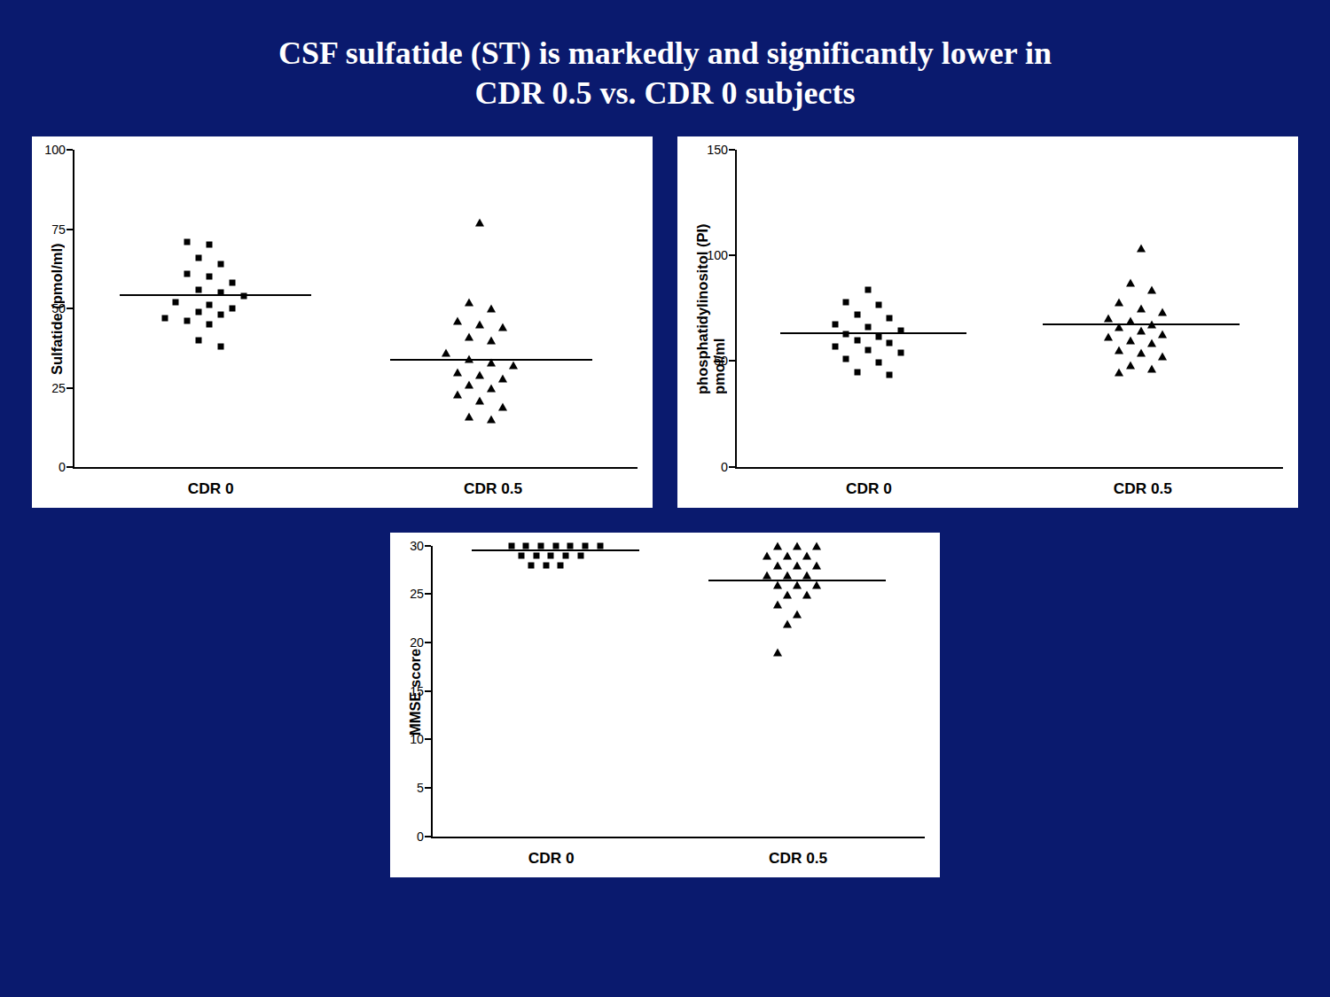CSF sulfatide (ST) is markedly and significantly lower in
CDR 0.5 vs. CDR 0 subjects
Sulfatide (pmol/ml)
100
75
50
25
0
CDR 0 CDR 0.5
phosphatidylinositol (PI)
pmol/ml
150
100
50
0
CDR 0 CDR 0.5
MMSE score
30
25
20
15
10
5
0
CDR 0 CDR 0.5